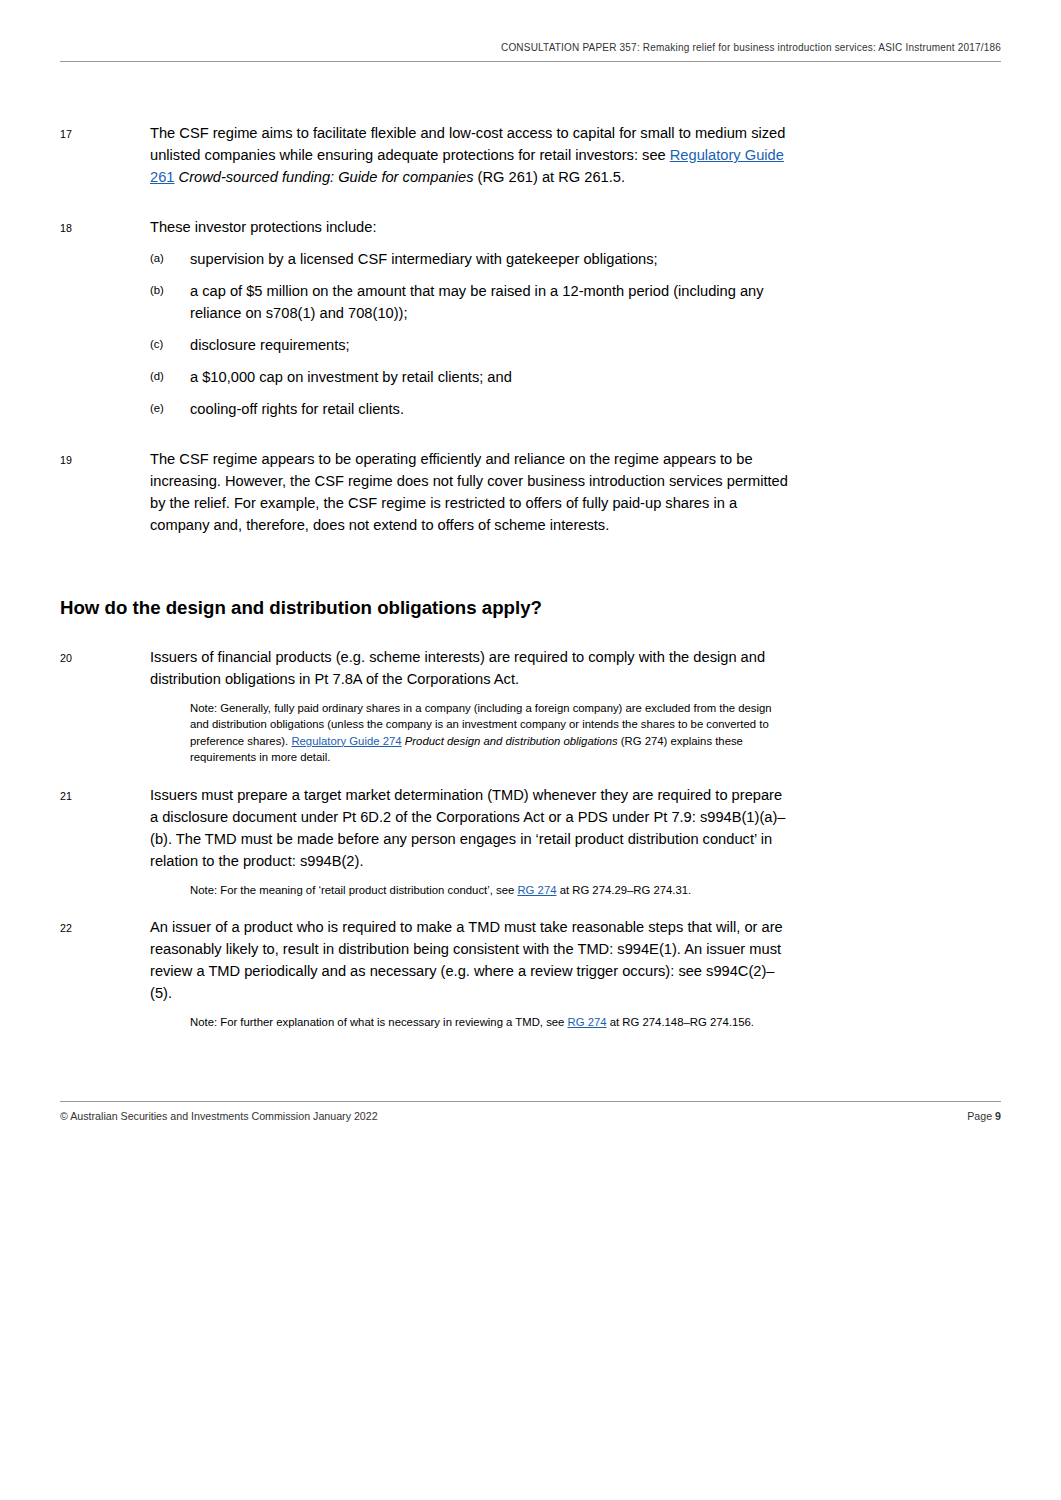CONSULTATION PAPER 357: Remaking relief for business introduction services: ASIC Instrument 2017/186
17
The CSF regime aims to facilitate flexible and low-cost access to capital for small to medium sized unlisted companies while ensuring adequate protections for retail investors: see Regulatory Guide 261 Crowd-sourced funding: Guide for companies (RG 261) at RG 261.5.
18
These investor protections include:
(a) supervision by a licensed CSF intermediary with gatekeeper obligations;
(b) a cap of $5 million on the amount that may be raised in a 12-month period (including any reliance on s708(1) and 708(10));
(c) disclosure requirements;
(d) a $10,000 cap on investment by retail clients; and
(e) cooling-off rights for retail clients.
19
The CSF regime appears to be operating efficiently and reliance on the regime appears to be increasing. However, the CSF regime does not fully cover business introduction services permitted by the relief. For example, the CSF regime is restricted to offers of fully paid-up shares in a company and, therefore, does not extend to offers of scheme interests.
How do the design and distribution obligations apply?
20
Issuers of financial products (e.g. scheme interests) are required to comply with the design and distribution obligations in Pt 7.8A of the Corporations Act.
Note: Generally, fully paid ordinary shares in a company (including a foreign company) are excluded from the design and distribution obligations (unless the company is an investment company or intends the shares to be converted to preference shares). Regulatory Guide 274 Product design and distribution obligations (RG 274) explains these requirements in more detail.
21
Issuers must prepare a target market determination (TMD) whenever they are required to prepare a disclosure document under Pt 6D.2 of the Corporations Act or a PDS under Pt 7.9: s994B(1)(a)–(b). The TMD must be made before any person engages in ‘retail product distribution conduct’ in relation to the product: s994B(2).
Note: For the meaning of ‘retail product distribution conduct’, see RG 274 at RG 274.29–RG 274.31.
22
An issuer of a product who is required to make a TMD must take reasonable steps that will, or are reasonably likely to, result in distribution being consistent with the TMD: s994E(1). An issuer must review a TMD periodically and as necessary (e.g. where a review trigger occurs): see s994C(2)–(5).
Note: For further explanation of what is necessary in reviewing a TMD, see RG 274 at RG 274.148–RG 274.156.
© Australian Securities and Investments Commission January 2022
Page 9